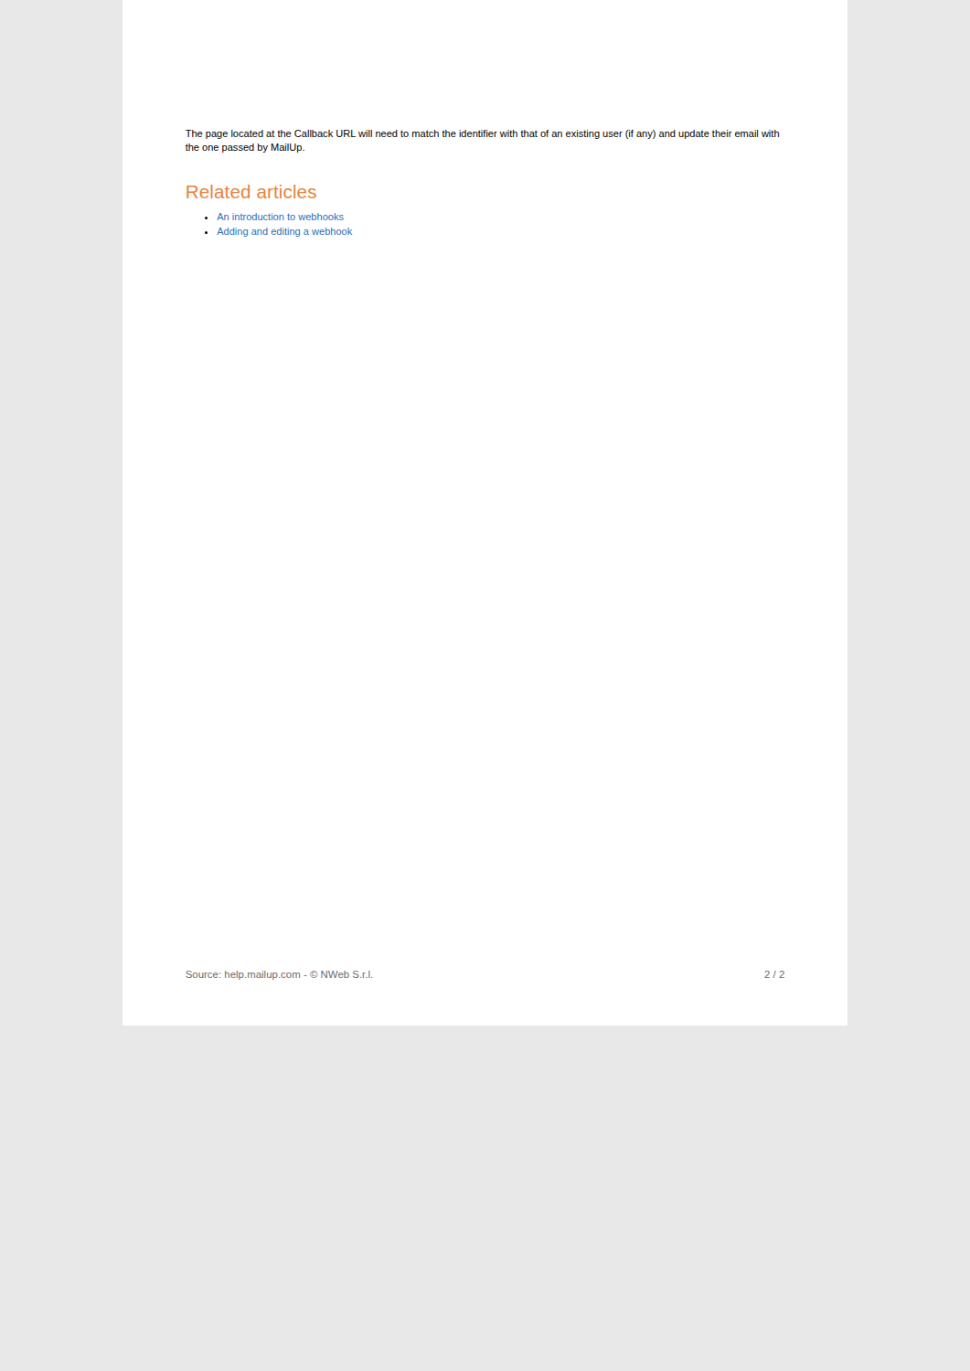The page located at the Callback URL will need to match the identifier with that of an existing user (if any) and update their email with the one passed by MailUp.
Related articles
An introduction to webhooks
Adding and editing a webhook
Source: help.mailup.com - © NWeb S.r.l. 2 / 2